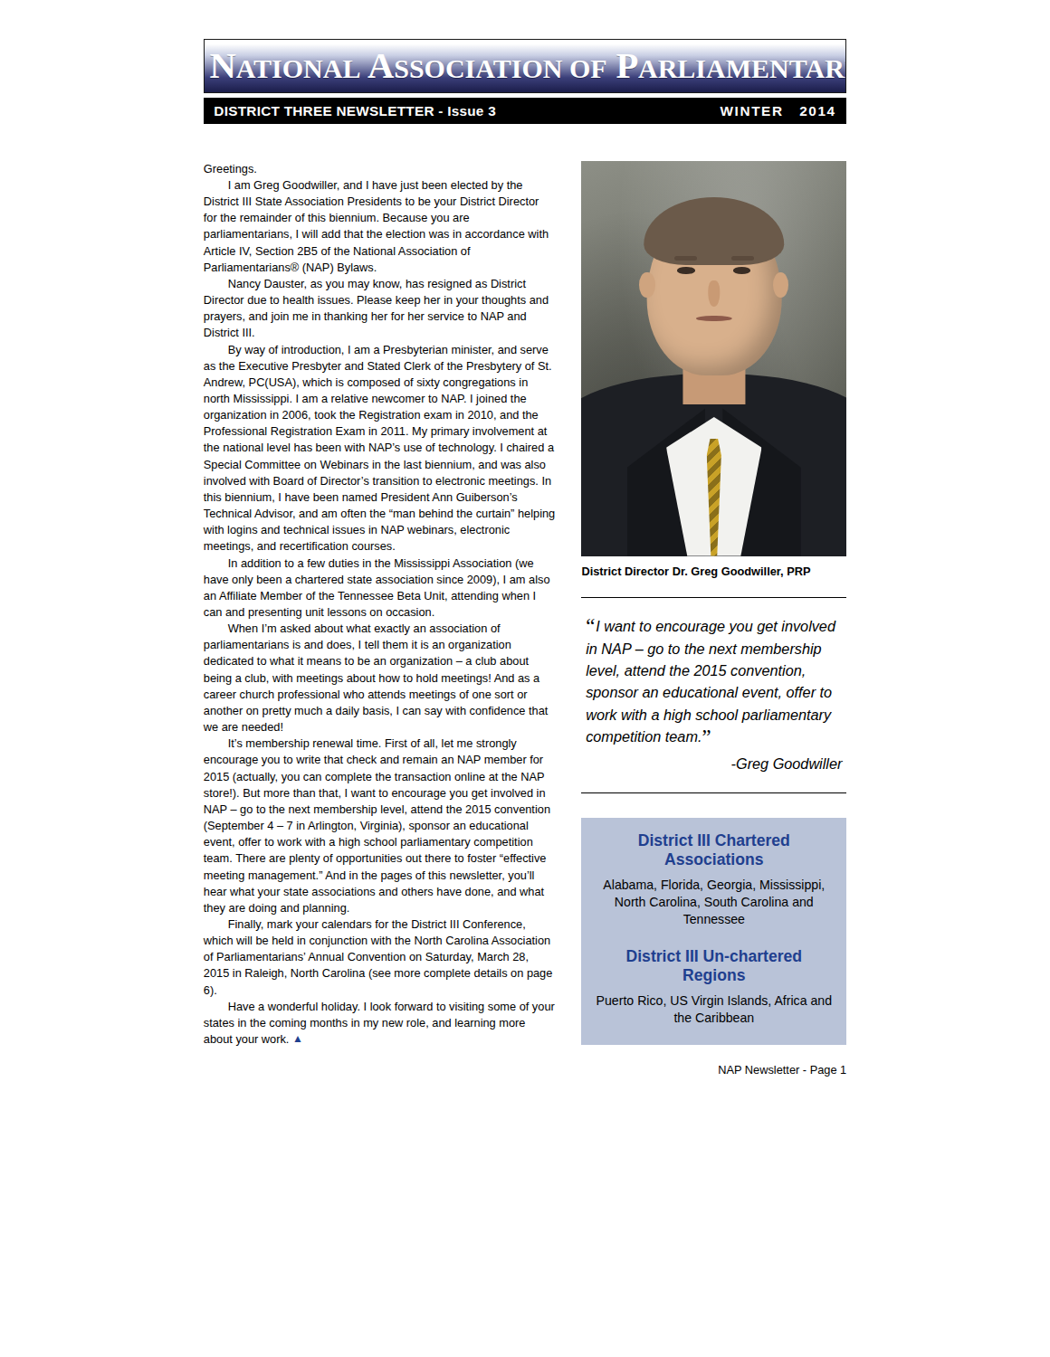NATIONAL ASSOCIATION OF PARLIAMENTARIANS®
DISTRICT THREE NEWSLETTER - Issue 3 WINTER 2014
Greetings.
I am Greg Goodwiller, and I have just been elected by the District III State Association Presidents to be your District Director for the remainder of this biennium. Because you are parliamentarians, I will add that the election was in accordance with Article IV, Section 2B5 of the National Association of Parliamentarians® (NAP) Bylaws.
Nancy Dauster, as you may know, has resigned as District Director due to health issues. Please keep her in your thoughts and prayers, and join me in thanking her for her service to NAP and District III.
By way of introduction, I am a Presbyterian minister, and serve as the Executive Presbyter and Stated Clerk of the Presbytery of St. Andrew, PC(USA), which is composed of sixty congregations in north Mississippi. I am a relative newcomer to NAP. I joined the organization in 2006, took the Registration exam in 2010, and the Professional Registration Exam in 2011. My primary involvement at the national level has been with NAP’s use of technology. I chaired a Special Committee on Webinars in the last biennium, and was also involved with Board of Director’s transition to electronic meetings. In this biennium, I have been named President Ann Guiberson’s Technical Advisor, and am often the “man behind the curtain” helping with logins and technical issues in NAP webinars, electronic meetings, and recertification courses.
In addition to a few duties in the Mississippi Association (we have only been a chartered state association since 2009), I am also an Affiliate Member of the Tennessee Beta Unit, attending when I can and presenting unit lessons on occasion.
When I’m asked about what exactly an association of parliamentarians is and does, I tell them it is an organization dedicated to what it means to be an organization – a club about being a club, with meetings about how to hold meetings! And as a career church professional who attends meetings of one sort or another on pretty much a daily basis, I can say with confidence that we are needed!
It’s membership renewal time. First of all, let me strongly encourage you to write that check and remain an NAP member for 2015 (actually, you can complete the transaction online at the NAP store!). But more than that, I want to encourage you get involved in NAP – go to the next membership level, attend the 2015 convention (September 4 – 7 in Arlington, Virginia), sponsor an educational event, offer to work with a high school parliamentary competition team. There are plenty of opportunities out there to foster “effective meeting management.” And in the pages of this newsletter, you’ll hear what your state associations and others have done, and what they are doing and planning.
Finally, mark your calendars for the District III Conference, which will be held in conjunction with the North Carolina Association of Parliamentarians’ Annual Convention on Saturday, March 28, 2015 in Raleigh, North Carolina (see more complete details on page 6).
Have a wonderful holiday. I look forward to visiting some of your states in the coming months in my new role, and learning more about your work. ▲
District Director Dr. Greg Goodwiller, PRP
“I want to encourage you get involved in NAP – go to the next membership level, attend the 2015 convention, sponsor an educational event, offer to work with a high school parliamentary competition team.” -Greg Goodwiller
District III Chartered Associations
Alabama, Florida, Georgia, Mississippi, North Carolina, South Carolina and Tennessee
District III Un-chartered Regions
Puerto Rico, US Virgin Islands, Africa and the Caribbean
NAP Newsletter - Page 1